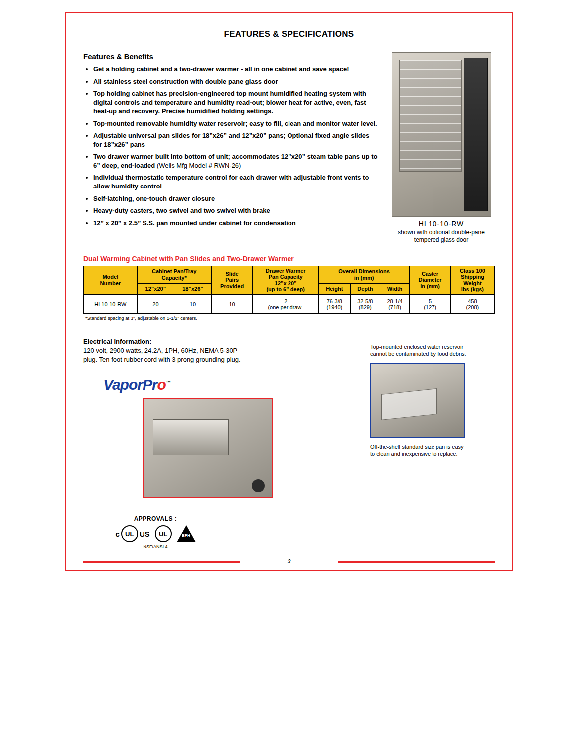FEATURES & SPECIFICATIONS
Features & Benefits
Get a holding cabinet and a two-drawer warmer - all in one cabinet and save space!
All stainless steel construction with double pane glass door
Top holding cabinet has precision-engineered top mount humidified heating system with digital controls and temperature and humidity read-out; blower heat for active, even, fast heat-up and recovery. Precise humidified holding settings.
Top-mounted removable humidity water reservoir; easy to fill, clean and monitor water level.
Adjustable universal pan slides for 18”x26” and 12”x20” pans; Optional fixed angle slides for 18”x26” pans
Two drawer warmer built into bottom of unit; accommodates 12”x20” steam table pans up to 6” deep, end-loaded (Wells Mfg Model # RWN-26)
Individual thermostatic temperature control for each drawer with adjustable front vents to allow humidity control
Self-latching, one-touch drawer closure
Heavy-duty casters, two swivel and two swivel with brake
12” x 20” x 2.5” S.S. pan mounted under cabinet for condensation
HL10-10-RW
shown with optional double-pane
tempered glass door
Dual Warming Cabinet with Pan Slides and Two-Drawer Warmer
| Model Number | Cabinet Pan/Tray Capacity* | Slide Pairs Provided | Drawer Warmer Pan Capacity 12”x 20” (up to 6” deep) | Overall Dimensions in (mm) | Caster Diameter in (mm) | Class 100 Shipping Weight lbs (kgs) |
| --- | --- | --- | --- | --- | --- | --- |
| 12”x20” | 18”x26” | Height | Depth | Width |
| HL10-10-RW | 20 | 10 | 10 | 2 (one per draw- | 76-3/8 (1940) | 32-5/8 (829) | 28-1/4 (718) | 5 (127) | 458 (208) |
*Standard spacing at 3”, adjustable on 1-1/2” centers.
Electrical Information:
120 volt, 2900 watts, 24.2A, 1PH, 60Hz, NEMA 5-30P
plug. Ten foot rubber cord with 3 prong grounding plug.
VaporPr o™
APPROVALS :
c UL US
UL
EPH
NSF/ANSI 4
Top-mounted enclosed water reservoir
cannot be contaminated by food debris.
Off-the-shelf standard size pan is easy
to clean and inexpensive to replace.
3